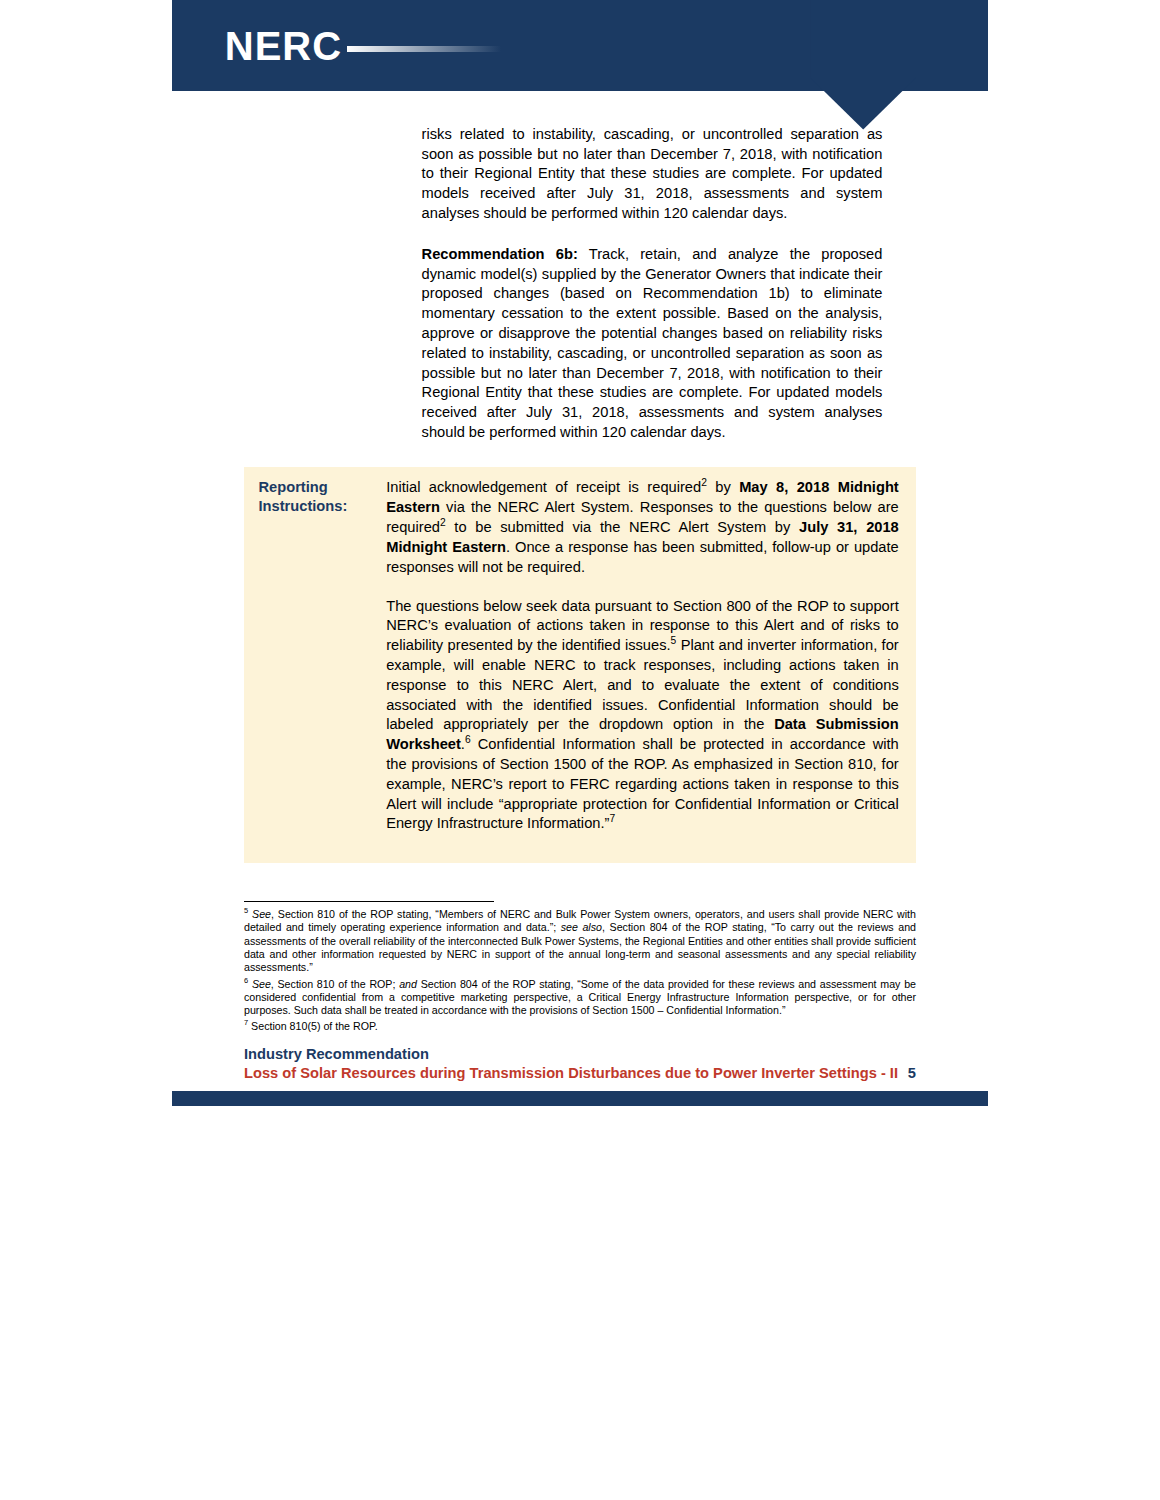NERC
risks related to instability, cascading, or uncontrolled separation as soon as possible but no later than December 7, 2018, with notification to their Regional Entity that these studies are complete. For updated models received after July 31, 2018, assessments and system analyses should be performed within 120 calendar days.
Recommendation 6b: Track, retain, and analyze the proposed dynamic model(s) supplied by the Generator Owners that indicate their proposed changes (based on Recommendation 1b) to eliminate momentary cessation to the extent possible. Based on the analysis, approve or disapprove the potential changes based on reliability risks related to instability, cascading, or uncontrolled separation as soon as possible but no later than December 7, 2018, with notification to their Regional Entity that these studies are complete. For updated models received after July 31, 2018, assessments and system analyses should be performed within 120 calendar days.
Reporting Instructions:
Initial acknowledgement of receipt is required2 by May 8, 2018 Midnight Eastern via the NERC Alert System. Responses to the questions below are required2 to be submitted via the NERC Alert System by July 31, 2018 Midnight Eastern. Once a response has been submitted, follow-up or update responses will not be required.
The questions below seek data pursuant to Section 800 of the ROP to support NERC’s evaluation of actions taken in response to this Alert and of risks to reliability presented by the identified issues.5 Plant and inverter information, for example, will enable NERC to track responses, including actions taken in response to this NERC Alert, and to evaluate the extent of conditions associated with the identified issues. Confidential Information should be labeled appropriately per the dropdown option in the Data Submission Worksheet.6 Confidential Information shall be protected in accordance with the provisions of Section 1500 of the ROP. As emphasized in Section 810, for example, NERC’s report to FERC regarding actions taken in response to this Alert will include “appropriate protection for Confidential Information or Critical Energy Infrastructure Information.”7
5 See, Section 810 of the ROP stating, “Members of NERC and Bulk Power System owners, operators, and users shall provide NERC with detailed and timely operating experience information and data.”; see also, Section 804 of the ROP stating, “To carry out the reviews and assessments of the overall reliability of the interconnected Bulk Power Systems, the Regional Entities and other entities shall provide sufficient data and other information requested by NERC in support of the annual long-term and seasonal assessments and any special reliability assessments.”
6 See, Section 810 of the ROP; and Section 804 of the ROP stating, “Some of the data provided for these reviews and assessment may be considered confidential from a competitive marketing perspective, a Critical Energy Infrastructure Information perspective, or for other purposes. Such data shall be treated in accordance with the provisions of Section 1500 – Confidential Information.”
7 Section 810(5) of the ROP.
Industry Recommendation
Loss of Solar Resources during Transmission Disturbances due to Power Inverter Settings - II 5